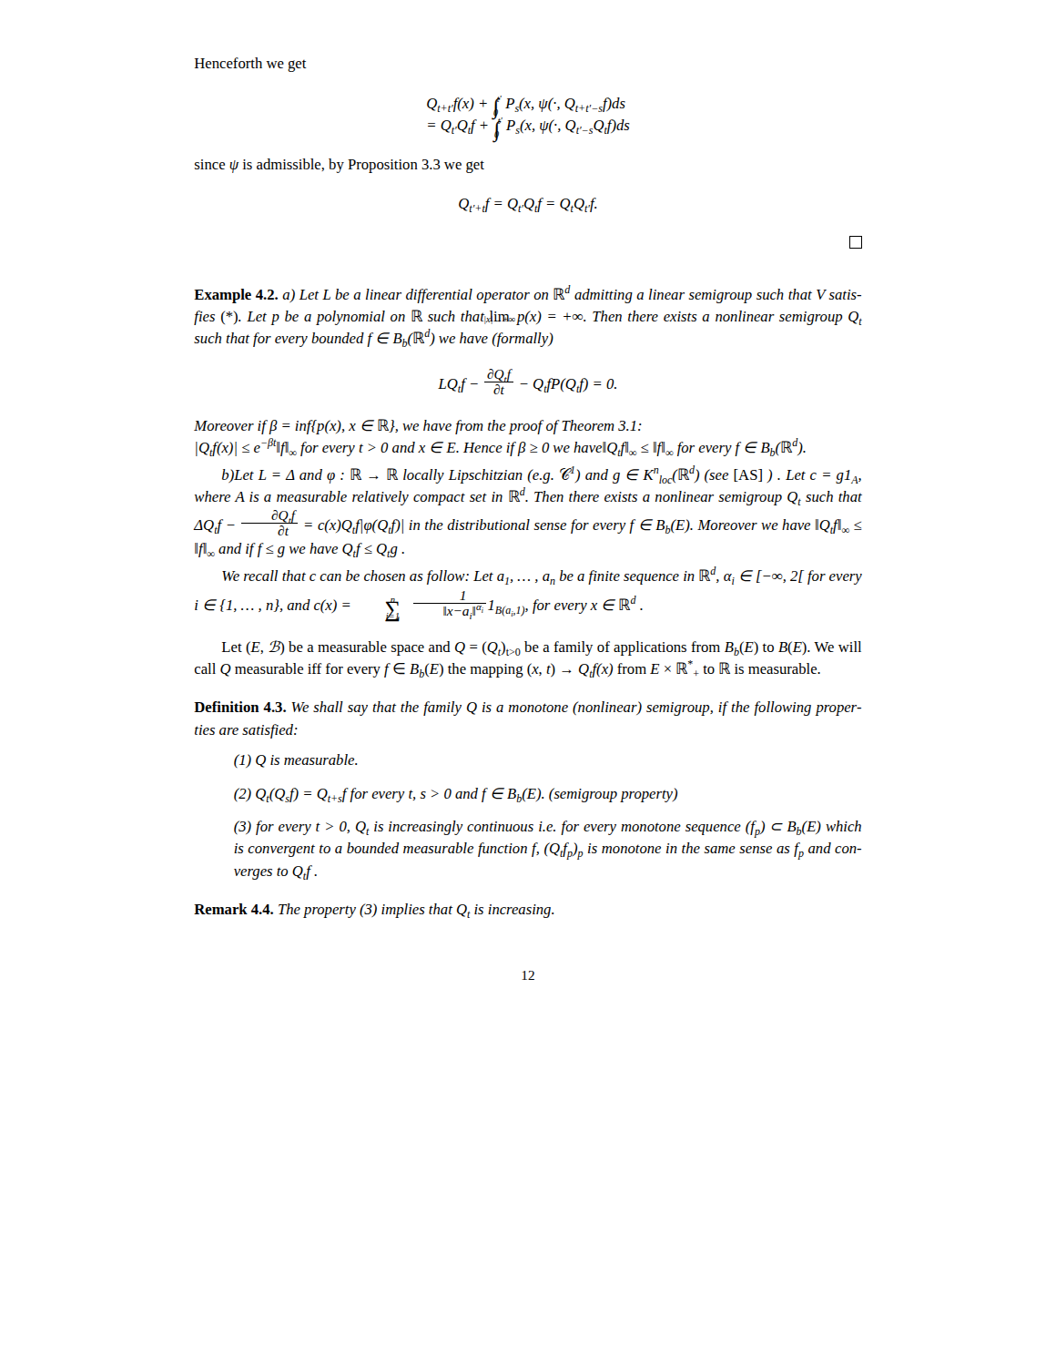Henceforth we get
Qt+t′f(x) + ∫t′0 Ps(x, ψ(·, Qt+t′−sf)ds = Qt′Qtf + ∫t′0 Ps(x, ψ(·, Qt′−sQtf)ds
since ψ is admissible, by Proposition 3.3 we get
Qt′+tf = Qt′Qtf = QtQt′f.
Example 4.2. a) Let L be a linear differential operator on ℝd admitting a linear semigroup such that V satisfies (*). Let p be a polynomial on ℝ such that lim|x|→+∞ p(x) = +∞. Then there exists a nonlinear semigroup Qt such that for every bounded f ∈ Bb(ℝd) we have (formally)
LQtf − ∂Qtf∂t − QtfP(Qtf) = 0.
Moreover if β = inf{p(x), x ∈ ℝ}, we have from the proof of Theorem 3.1:
|Qtf(x)| ≤ e−βt‖f‖∞ for every t > 0 and x ∈ E. Hence if β ≥ 0 we have‖Qtf‖∞ ≤ ‖f‖∞ for every f ∈ Bb(ℝd).
b) Let L = Δ and φ : ℝ → ℝ locally Lipschitzian (e.g. 𝒞1) and g ∈ Knloc(ℝd) (see [AS] ) . Let c = g1A, where A is a measurable relatively compact set in ℝd. Then there exists a nonlinear semigroup Qt such that ΔQtf − ∂Qtf∂t = c(x)Qtf|φ(Qtf)| in the distributional sense for every f ∈ Bb(E). Moreover we have ‖Qtf‖∞ ≤ ‖f‖∞ and if f ≤ g we have Qtf ≤ Qtg .
We recall that c can be chosen as follow: Let a1, … , an be a finite sequence in ℝd, αi ∈ [−∞, 2[ for every i ∈ {1, … , n}, and c(x) = ∑ni=1 1‖x−ai‖αi1B(ai,1), for every x ∈ ℝd .
Let (E, ℬ) be a measurable space and Q = (Qt)t>0 be a family of applications from Bb(E) to B(E). We will call Q measurable iff for every f ∈ Bb(E) the mapping (x, t) → Qtf(x) from E × ℝ*+ to ℝ is measurable.
Definition 4.3. We shall say that the family Q is a monotone (nonlinear) semigroup, if the following properties are satisfied:
(1) Q is measurable.
(2) Qt(Qsf) = Qt+sf for every t, s > 0 and f ∈ Bb(E). (semigroup property)
(3) for every t > 0, Qt is increasingly continuous i.e. for every monotone sequence (fp) ⊂ Bb(E) which is convergent to a bounded measurable function f, (Qtfp)p is monotone in the same sense as fp and converges to Qtf .
Remark 4.4. The property (3) implies that Qt is increasing.
12